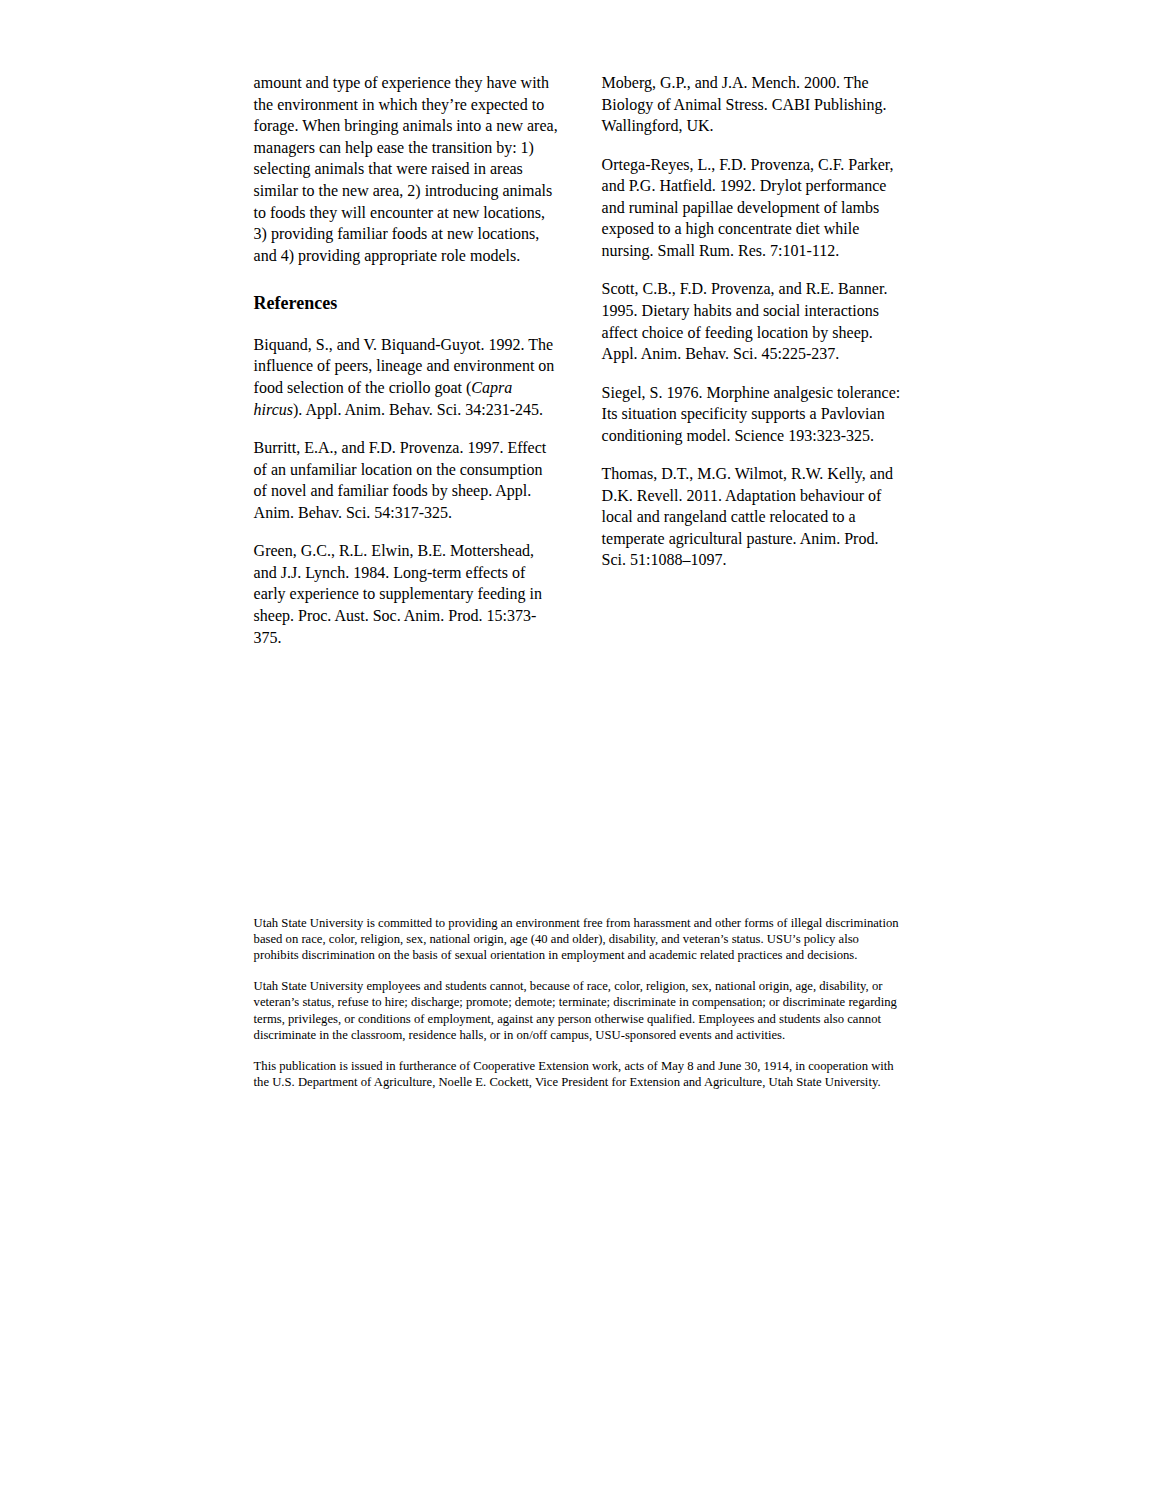amount and type of experience they have with the environment in which they’re expected to forage. When bringing animals into a new area, managers can help ease the transition by: 1) selecting animals that were raised in areas similar to the new area, 2) introducing animals to foods they will encounter at new locations, 3) providing familiar foods at new locations, and 4) providing appropriate role models.
References
Biquand, S., and V. Biquand-Guyot. 1992. The influence of peers, lineage and environment on food selection of the criollo goat (Capra hircus). Appl. Anim. Behav. Sci. 34:231-245.
Burritt, E.A., and F.D. Provenza. 1997. Effect of an unfamiliar location on the consumption of novel and familiar foods by sheep. Appl. Anim. Behav. Sci. 54:317-325.
Green, G.C., R.L. Elwin, B.E. Mottershead, and J.J. Lynch. 1984. Long-term effects of early experience to supplementary feeding in sheep. Proc. Aust. Soc. Anim. Prod. 15:373-375.
Moberg, G.P., and J.A. Mench. 2000. The Biology of Animal Stress. CABI Publishing. Wallingford, UK.
Ortega-Reyes, L., F.D. Provenza, C.F. Parker, and P.G. Hatfield. 1992. Drylot performance and ruminal papillae development of lambs exposed to a high concentrate diet while nursing. Small Rum. Res. 7:101-112.
Scott, C.B., F.D. Provenza, and R.E. Banner. 1995. Dietary habits and social interactions affect choice of feeding location by sheep. Appl. Anim. Behav. Sci. 45:225-237.
Siegel, S. 1976. Morphine analgesic tolerance: Its situation specificity supports a Pavlovian conditioning model. Science 193:323-325.
Thomas, D.T., M.G. Wilmot, R.W. Kelly, and D.K. Revell. 2011. Adaptation behaviour of local and rangeland cattle relocated to a temperate agricultural pasture. Anim. Prod. Sci. 51:1088–1097.
Utah State University is committed to providing an environment free from harassment and other forms of illegal discrimination based on race, color, religion, sex, national origin, age (40 and older), disability, and veteran’s status. USU’s policy also prohibits discrimination on the basis of sexual orientation in employment and academic related practices and decisions.
Utah State University employees and students cannot, because of race, color, religion, sex, national origin, age, disability, or veteran’s status, refuse to hire; discharge; promote; demote; terminate; discriminate in compensation; or discriminate regarding terms, privileges, or conditions of employment, against any person otherwise qualified. Employees and students also cannot discriminate in the classroom, residence halls, or in on/off campus, USU-sponsored events and activities.
This publication is issued in furtherance of Cooperative Extension work, acts of May 8 and June 30, 1914, in cooperation with the U.S. Department of Agriculture, Noelle E. Cockett, Vice President for Extension and Agriculture, Utah State University.